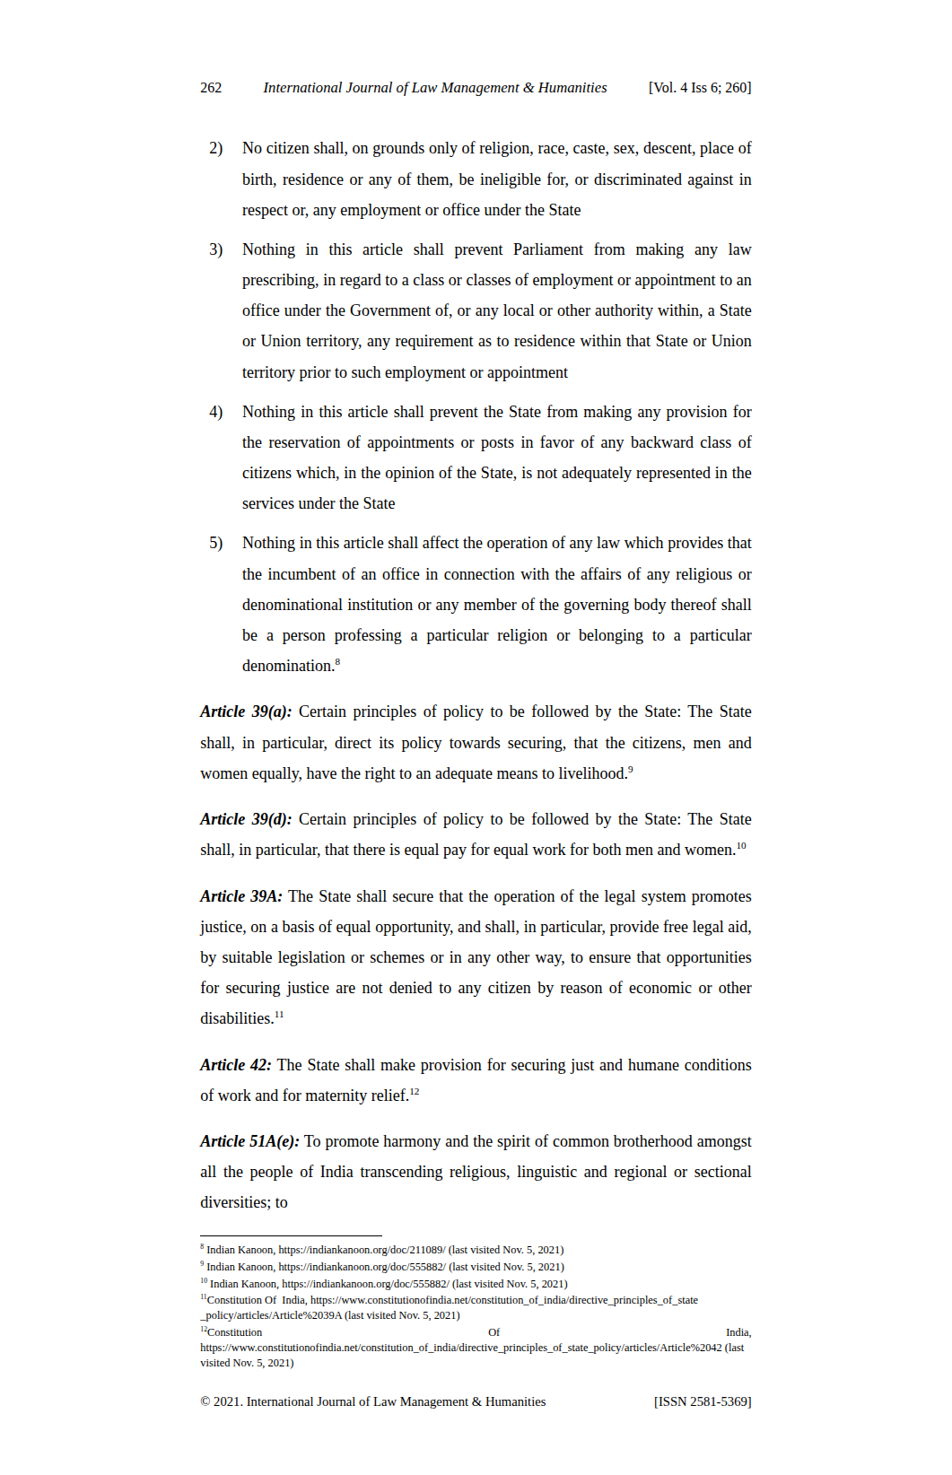262
International Journal of Law Management & Humanities
[Vol. 4 Iss 6; 260]
2) No citizen shall, on grounds only of religion, race, caste, sex, descent, place of birth, residence or any of them, be ineligible for, or discriminated against in respect or, any employment or office under the State
3) Nothing in this article shall prevent Parliament from making any law prescribing, in regard to a class or classes of employment or appointment to an office under the Government of, or any local or other authority within, a State or Union territory, any requirement as to residence within that State or Union territory prior to such employment or appointment
4) Nothing in this article shall prevent the State from making any provision for the reservation of appointments or posts in favor of any backward class of citizens which, in the opinion of the State, is not adequately represented in the services under the State
5) Nothing in this article shall affect the operation of any law which provides that the incumbent of an office in connection with the affairs of any religious or denominational institution or any member of the governing body thereof shall be a person professing a particular religion or belonging to a particular denomination.8
Article 39(a): Certain principles of policy to be followed by the State: The State shall, in particular, direct its policy towards securing, that the citizens, men and women equally, have the right to an adequate means to livelihood.9
Article 39(d): Certain principles of policy to be followed by the State: The State shall, in particular, that there is equal pay for equal work for both men and women.10
Article 39A: The State shall secure that the operation of the legal system promotes justice, on a basis of equal opportunity, and shall, in particular, provide free legal aid, by suitable legislation or schemes or in any other way, to ensure that opportunities for securing justice are not denied to any citizen by reason of economic or other disabilities.11
Article 42: The State shall make provision for securing just and humane conditions of work and for maternity relief.12
Article 51A(e): To promote harmony and the spirit of common brotherhood amongst all the people of India transcending religious, linguistic and regional or sectional diversities; to
8 Indian Kanoon, https://indiankanoon.org/doc/211089/ (last visited Nov. 5, 2021)
9 Indian Kanoon, https://indiankanoon.org/doc/555882/ (last visited Nov. 5, 2021)
10 Indian Kanoon, https://indiankanoon.org/doc/555882/ (last visited Nov. 5, 2021)
11Constitution Of India, https://www.constitutionofindia.net/constitution_of_india/directive_principles_of_state _policy/articles/Article%2039A (last visited Nov. 5, 2021)
12Constitution Of India,
https://www.constitutionofindia.net/constitution_of_india/directive_principles_of_state_policy/articles/Article%2042 (last visited Nov. 5, 2021)
© 2021. International Journal of Law Management & Humanities
[ISSN 2581-5369]